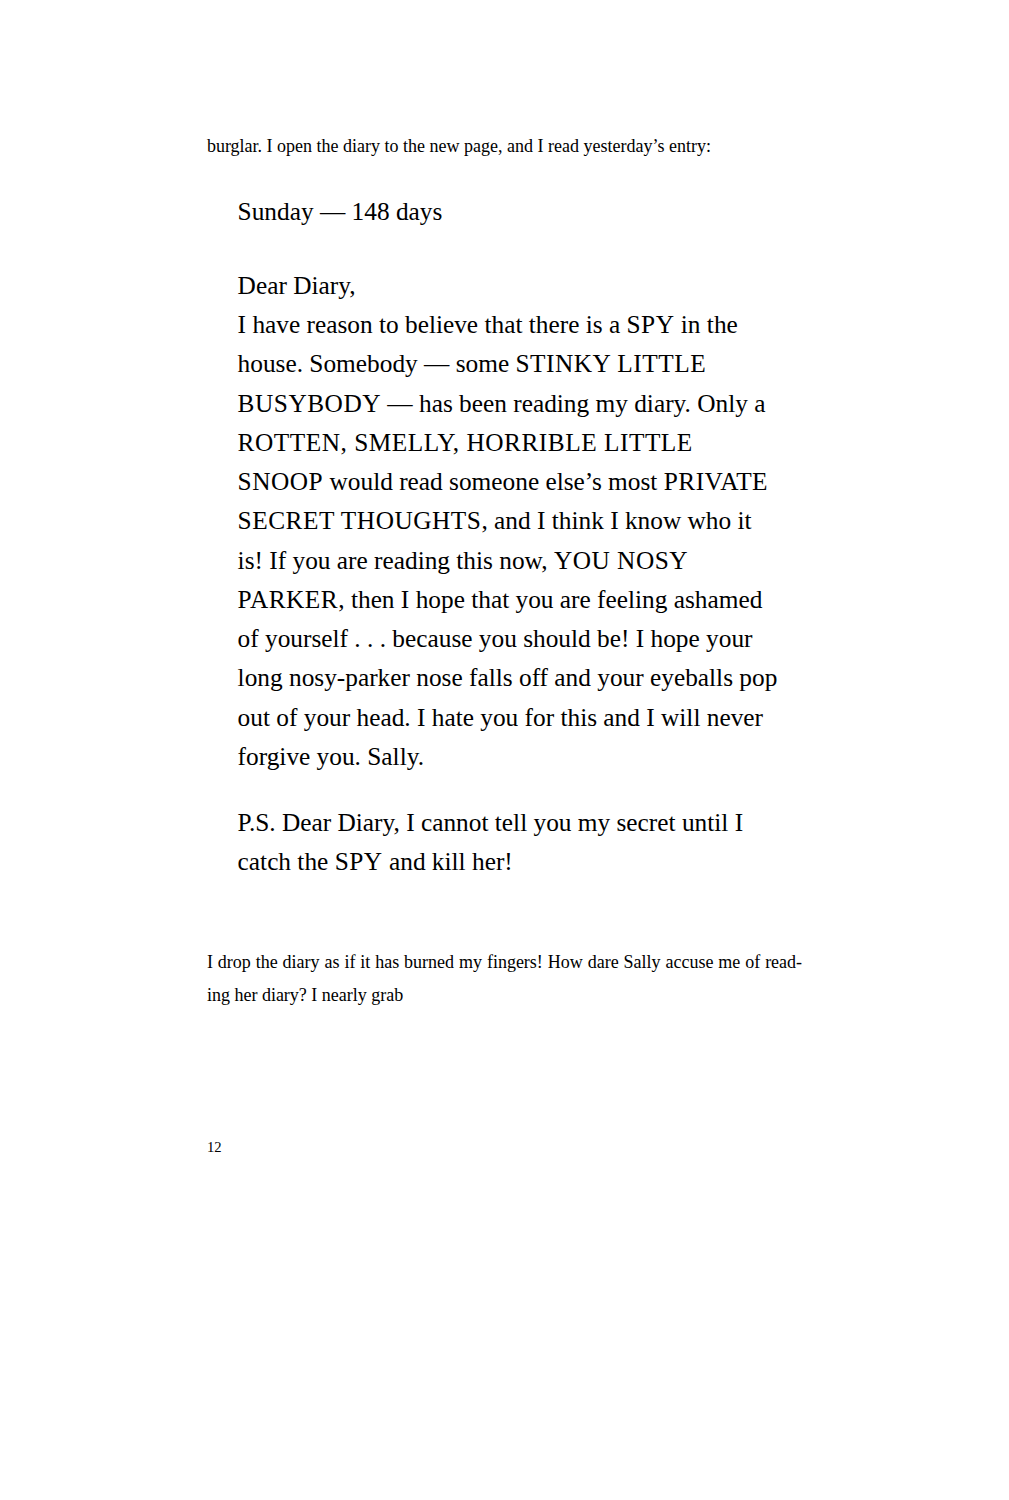burglar. I open the diary to the new page, and I read yesterday’s entry:
Sunday — 148 days
Dear Diary,
I have reason to believe that there is a spy in the house. Somebody — some stinky little busybody — has been reading my diary. Only a rotten, smelly, horrible little snoop would read someone else’s most private secret thoughts, and I think I know who it is! If you are reading this now, you nosy parker, then I hope that you are feeling ashamed of yourself . . . because you should be! I hope your long nosy-parker nose falls off and your eyeballs pop out of your head. I hate you for this and I will never forgive you. Sally.
P.S. Dear Diary, I cannot tell you my secret until I catch the spy and kill her!
I drop the diary as if it has burned my fingers! How dare Sally accuse me of reading her diary? I nearly grab
12